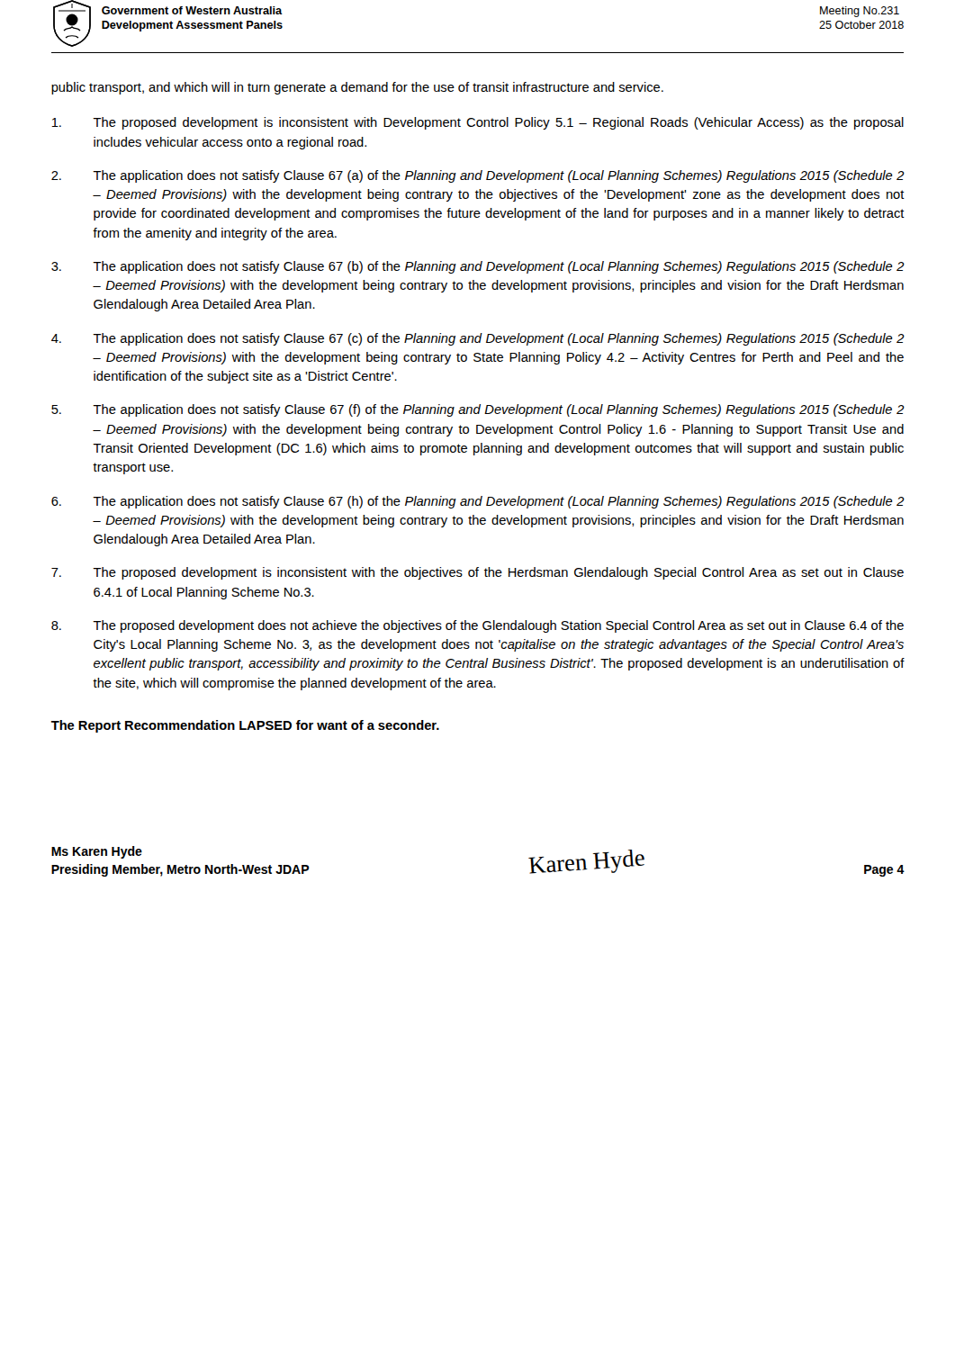Government of Western Australia
Development Assessment Panels
Meeting No.231
25 October 2018
public transport, and which will in turn generate a demand for the use of transit infrastructure and service.
The proposed development is inconsistent with Development Control Policy 5.1 – Regional Roads (Vehicular Access) as the proposal includes vehicular access onto a regional road.
The application does not satisfy Clause 67 (a) of the Planning and Development (Local Planning Schemes) Regulations 2015 (Schedule 2 – Deemed Provisions) with the development being contrary to the objectives of the 'Development' zone as the development does not provide for coordinated development and compromises the future development of the land for purposes and in a manner likely to detract from the amenity and integrity of the area.
The application does not satisfy Clause 67 (b) of the Planning and Development (Local Planning Schemes) Regulations 2015 (Schedule 2 – Deemed Provisions) with the development being contrary to the development provisions, principles and vision for the Draft Herdsman Glendalough Area Detailed Area Plan.
The application does not satisfy Clause 67 (c) of the Planning and Development (Local Planning Schemes) Regulations 2015 (Schedule 2 – Deemed Provisions) with the development being contrary to State Planning Policy 4.2 – Activity Centres for Perth and Peel and the identification of the subject site as a 'District Centre'.
The application does not satisfy Clause 67 (f) of the Planning and Development (Local Planning Schemes) Regulations 2015 (Schedule 2 – Deemed Provisions) with the development being contrary to Development Control Policy 1.6 - Planning to Support Transit Use and Transit Oriented Development (DC 1.6) which aims to promote planning and development outcomes that will support and sustain public transport use.
The application does not satisfy Clause 67 (h) of the Planning and Development (Local Planning Schemes) Regulations 2015 (Schedule 2 – Deemed Provisions) with the development being contrary to the development provisions, principles and vision for the Draft Herdsman Glendalough Area Detailed Area Plan.
The proposed development is inconsistent with the objectives of the Herdsman Glendalough Special Control Area as set out in Clause 6.4.1 of Local Planning Scheme No.3.
The proposed development does not achieve the objectives of the Glendalough Station Special Control Area as set out in Clause 6.4 of the City's Local Planning Scheme No. 3, as the development does not 'capitalise on the strategic advantages of the Special Control Area's excellent public transport, accessibility and proximity to the Central Business District'. The proposed development is an underutilisation of the site, which will compromise the planned development of the area.
The Report Recommendation LAPSED for want of a seconder.
Ms Karen Hyde
Presiding Member, Metro North-West JDAP
Karen Hyde
Page 4